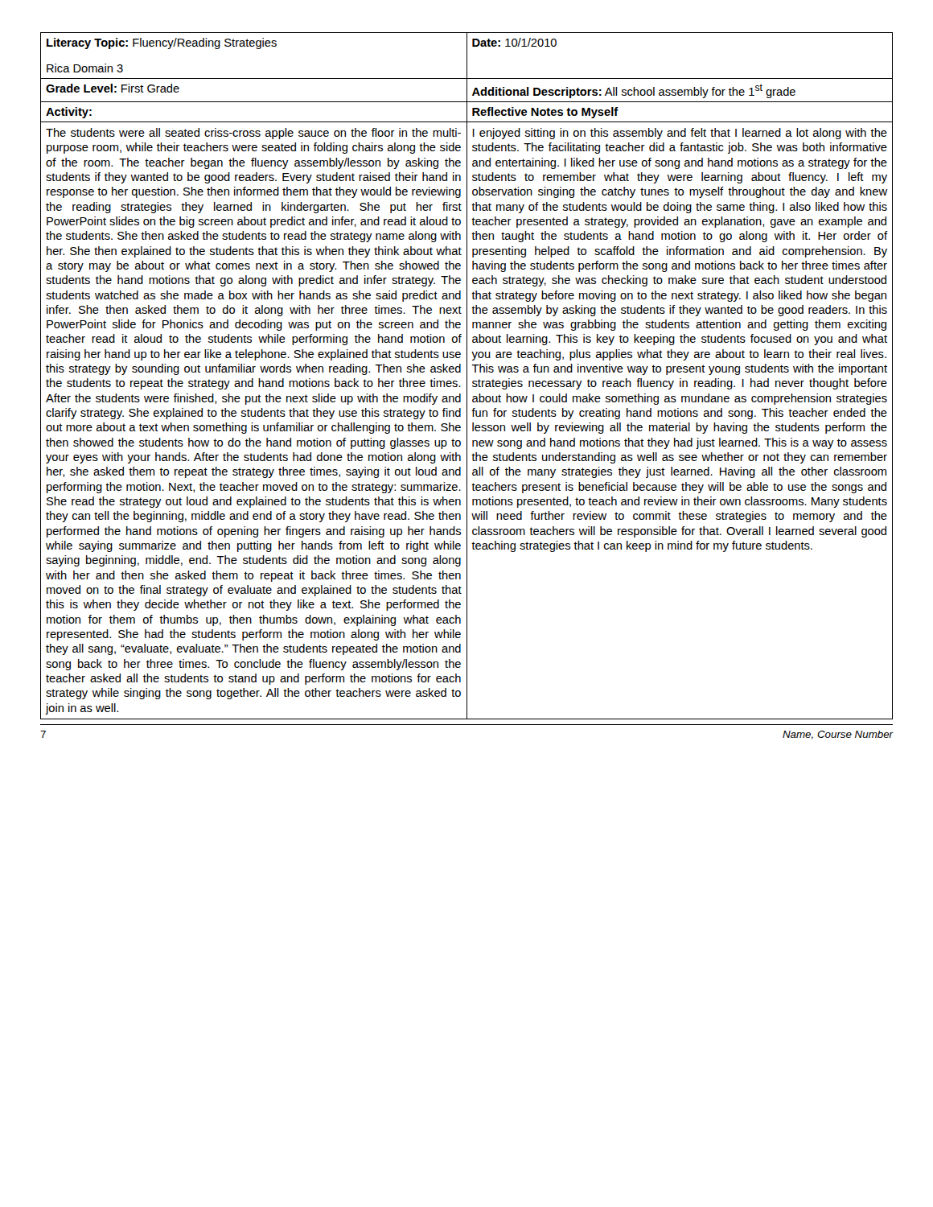| Literacy Topic: Fluency/Reading Strategies Rica Domain 3 | Date: 10/1/2010 |
| Grade Level: First Grade | Additional Descriptors: All school assembly for the 1 st grade |
| Activity: | Reflective Notes to Myself |
| The students were all seated criss-cross apple sauce on the floor in the multi-purpose room, while their teachers were seated in folding chairs along the side of the room. The teacher began the fluency assembly/lesson by asking the students if they wanted to be good readers. Every student raised their hand in response to her question. She then informed them that they would be reviewing the reading strategies they learned in kindergarten. She put her first PowerPoint slides on the big screen about predict and infer, and read it aloud to the students. She then asked the students to read the strategy name along with her. She then explained to the students that this is when they think about what a story may be about or what comes next in a story. Then she showed the students the hand motions that go along with predict and infer strategy. The students watched as she made a box with her hands as she said predict and infer. She then asked them to do it along with her three times. The next PowerPoint slide for Phonics and decoding was put on the screen and the teacher read it aloud to the students while performing the hand motion of raising her hand up to her ear like a telephone. She explained that students use this strategy by sounding out unfamiliar words when reading. Then she asked the students to repeat the strategy and hand motions back to her three times. After the students were finished, she put the next slide up with the modify and clarify strategy. She explained to the students that they use this strategy to find out more about a text when something is unfamiliar or challenging to them. She then showed the students how to do the hand motion of putting glasses up to your eyes with your hands. After the students had done the motion along with her, she asked them to repeat the strategy three times, saying it out loud and performing the motion. Next, the teacher moved on to the strategy: summarize. She read the strategy out loud and explained to the students that this is when they can tell the beginning, middle and end of a story they have read. She then performed the hand motions of opening her fingers and raising up her hands while saying summarize and then putting her hands from left to right while saying beginning, middle, end. The students did the motion and song along with her and then she asked them to repeat it back three times. She then moved on to the final strategy of evaluate and explained to the students that this is when they decide whether or not they like a text. She performed the motion for them of thumbs up, then thumbs down, explaining what each represented. She had the students perform the motion along with her while they all sang, “evaluate, evaluate.” Then the students repeated the motion and song back to her three times. To conclude the fluency assembly/lesson the teacher asked all the students to stand up and perform the motions for each strategy while singing the song together. All the other teachers were asked to join in as well. | I enjoyed sitting in on this assembly and felt that I learned a lot along with the students. The facilitating teacher did a fantastic job. She was both informative and entertaining. I liked her use of song and hand motions as a strategy for the students to remember what they were learning about fluency. I left my observation singing the catchy tunes to myself throughout the day and knew that many of the students would be doing the same thing. I also liked how this teacher presented a strategy, provided an explanation, gave an example and then taught the students a hand motion to go along with it. Her order of presenting helped to scaffold the information and aid comprehension. By having the students perform the song and motions back to her three times after each strategy, she was checking to make sure that each student understood that strategy before moving on to the next strategy. I also liked how she began the assembly by asking the students if they wanted to be good readers. In this manner she was grabbing the students attention and getting them exciting about learning. This is key to keeping the students focused on you and what you are teaching, plus applies what they are about to learn to their real lives. This was a fun and inventive way to present young students with the important strategies necessary to reach fluency in reading. I had never thought before about how I could make something as mundane as comprehension strategies fun for students by creating hand motions and song. This teacher ended the lesson well by reviewing all the material by having the students perform the new song and hand motions that they had just learned. This is a way to assess the students understanding as well as see whether or not they can remember all of the many strategies they just learned. Having all the other classroom teachers present is beneficial because they will be able to use the songs and motions presented, to teach and review in their own classrooms. Many students will need further review to commit these strategies to memory and the classroom teachers will be responsible for that. Overall I learned several good teaching strategies that I can keep in mind for my future students. |
7 Name, Course Number